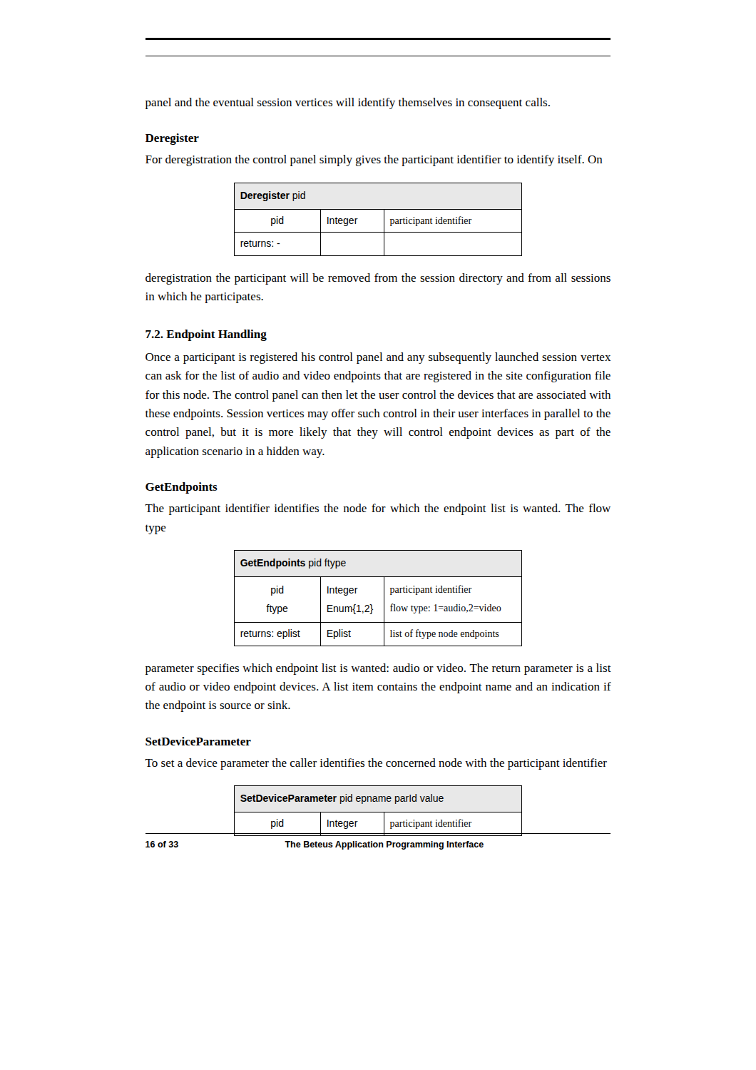panel and the eventual session vertices will identify themselves in consequent calls.
Deregister
For deregistration the control panel simply gives the participant identifier to identify itself. On
| Deregister pid |
| pid | Integer | participant identifier |
| returns: - | | |
deregistration the participant will be removed from the session directory and from all sessions in which he participates.
7.2. Endpoint Handling
Once a participant is registered his control panel and any subsequently launched session vertex can ask for the list of audio and video endpoints that are registered in the site configuration file for this node. The control panel can then let the user control the devices that are associated with these endpoints. Session vertices may offer such control in their user interfaces in parallel to the control panel, but it is more likely that they will control endpoint devices as part of the application scenario in a hidden way.
GetEndpoints
The participant identifier identifies the node for which the endpoint list is wanted. The flow type
| GetEndpoints pid ftype |
| pid ftype | Integer Enum{1,2} | participant identifier flow type: 1=audio,2=video |
| returns: eplist | Eplist | list of ftype node endpoints |
parameter specifies which endpoint list is wanted: audio or video. The return parameter is a list of audio or video endpoint devices. A list item contains the endpoint name and an indication if the endpoint is source or sink.
SetDeviceParameter
To set a device parameter the caller identifies the concerned node with the participant identifier
| SetDeviceParameter pid epname parId value |
| pid | Integer | participant identifier |
16 of 33
The Beteus Application Programming Interface